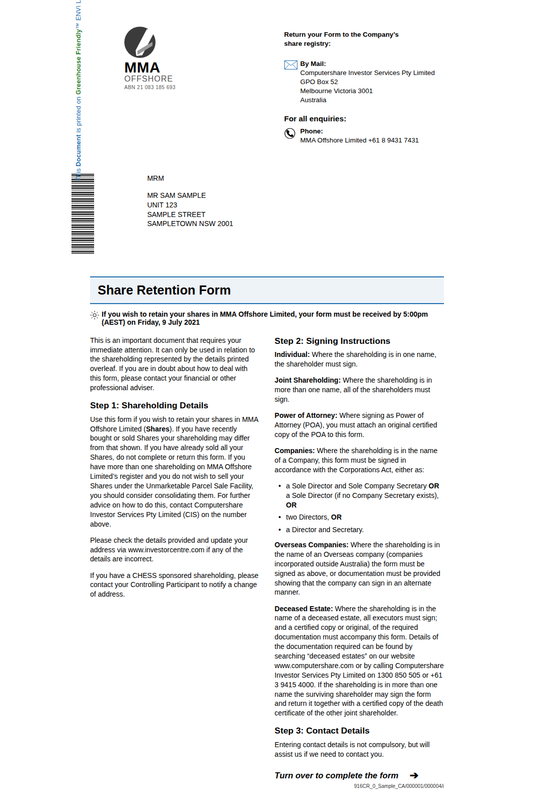MMA
OFFSHORE
ABN 21 083 185 693
Return your Form to the Company’s
share registry:
By Mail: Computershare Investor Services Pty Limited
GPO Box 52
Melbourne Victoria 3001
Australia
For all enquiries:
Phone: MMA Offshore Limited +61 8 9431 7431
MRM
MR SAM SAMPLE
UNIT 123
SAMPLE STREET
SAMPLETOWN NSW 2001
Share Retention Form
If you wish to retain your shares in MMA Offshore Limited, your form must be received by 5:00pm (AEST) on Friday, 9 July 2021
This is an important document that requires your immediate attention. It can only be used in relation to the shareholding represented by the details printed overleaf. If you are in doubt about how to deal with this form, please contact your financial or other professional adviser.
Step 1: Shareholding Details
Use this form if you wish to retain your shares in MMA Offshore Limited (Shares). If you have recently bought or sold Shares your shareholding may differ from that shown. If you have already sold all your Shares, do not complete or return this form. If you have more than one shareholding on MMA Offshore Limited’s register and you do not wish to sell your Shares under the Unmarketable Parcel Sale Facility, you should consider consolidating them. For further advice on how to do this, contact Computershare Investor Services Pty Limited (CIS) on the number above.
Please check the details provided and update your address via www.investorcentre.com if any of the details are incorrect.
If you have a CHESS sponsored shareholding, please contact your Controlling Participant to notify a change of address.
Step 2: Signing Instructions
Individual: Where the shareholding is in one name, the shareholder must sign.
Joint Shareholding: Where the shareholding is in more than one name, all of the shareholders must sign.
Power of Attorney: Where signing as Power of Attorney (POA), you must attach an original certified copy of the POA to this form.
Companies: Where the shareholding is in the name of a Company, this form must be signed in accordance with the Corporations Act, either as:
a Sole Director and Sole Company Secretary OR a Sole Director (if no Company Secretary exists), OR
two Directors, OR
a Director and Secretary.
Overseas Companies: Where the shareholding is in the name of an Overseas company (companies incorporated outside Australia) the form must be signed as above, or documentation must be provided showing that the company can sign in an alternate manner.
Deceased Estate: Where the shareholding is in the name of a deceased estate, all executors must sign; and a certified copy or original, of the required documentation must accompany this form. Details of the documentation required can be found by searching “deceased estates” on our website www.computershare.com or by calling Computershare Investor Services Pty Limited on 1300 850 505 or +61 3 9415 4000. If the shareholding is in more than one name the surviving shareholder may sign the form and return it together with a certified copy of the death certificate of the other joint shareholder.
Step 3: Contact Details
Entering contact details is not compulsory, but will assist us if we need to contact you.
Turn over to complete the form ➔
This Document is printed on Greenhouse Friendly™ ENVI Laser Carbon Neutral Paper
916CR_0_Sample_CA/000001/000004/i